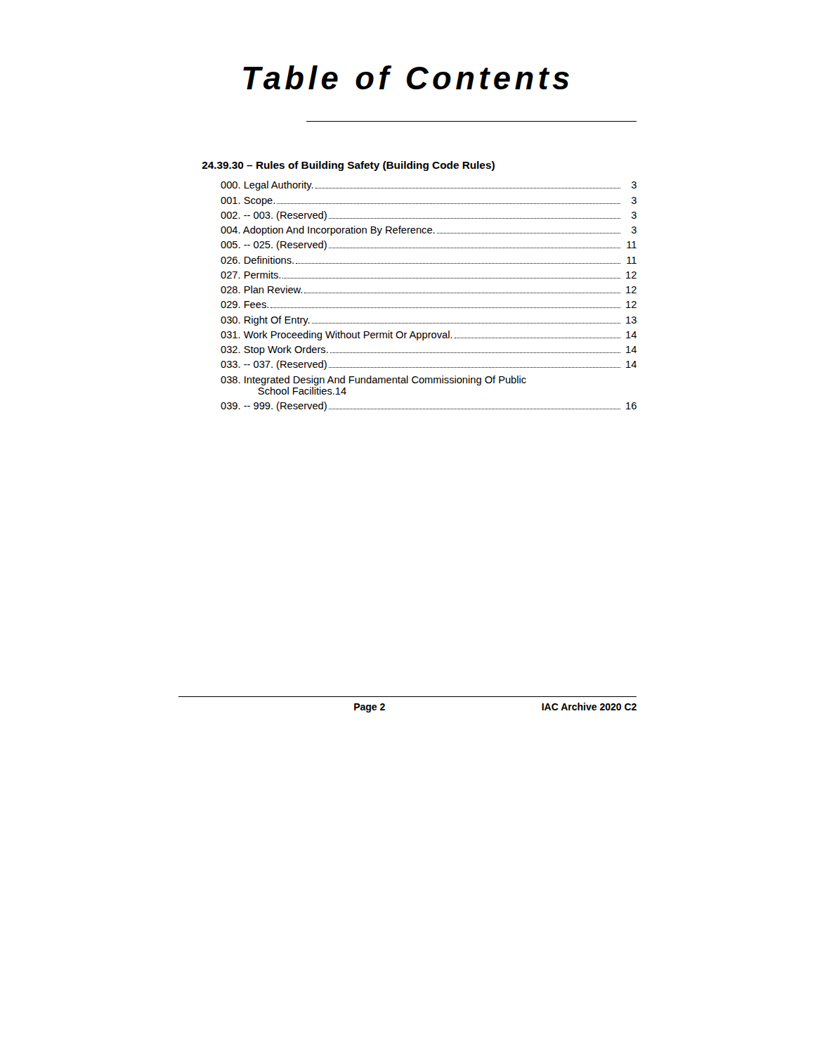Table of Contents
24.39.30 – Rules of Building Safety (Building Code Rules)
000. Legal Authority. 3
001. Scope. 3
002. -- 003. (Reserved) 3
004. Adoption And Incorporation By Reference. 3
005. -- 025. (Reserved) 11
026. Definitions. 11
027. Permits. 12
028. Plan Review. 12
029. Fees. 12
030. Right Of Entry. 13
031. Work Proceeding Without Permit Or Approval. 14
032. Stop Work Orders. 14
033. -- 037. (Reserved) 14
038. Integrated Design And Fundamental Commissioning Of Public
School Facilities. 14
039. -- 999. (Reserved) 16
Page 2 IAC Archive 2020 C2